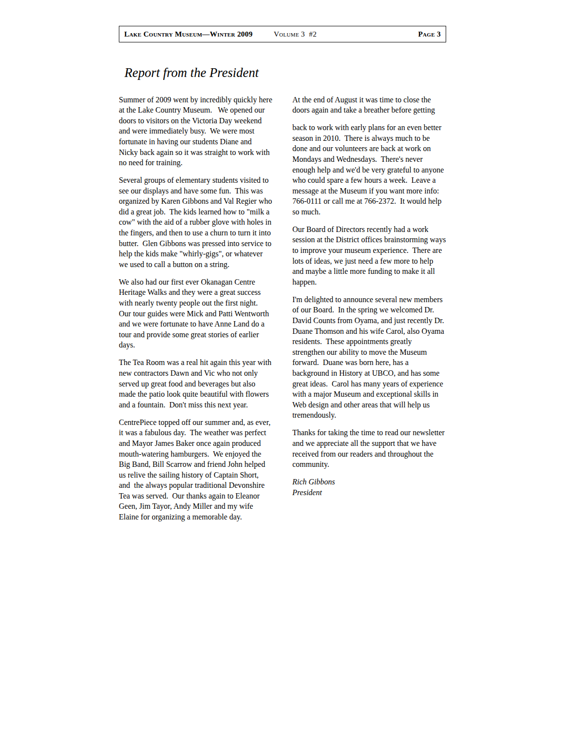Lake Country Museum—Winter 2009 Volume 3 #2 Page 3
Report from the President
Summer of 2009 went by incredibly quickly here at the Lake Country Museum. We opened our doors to visitors on the Victoria Day weekend and were immediately busy. We were most fortunate in having our students Diane and Nicky back again so it was straight to work with no need for training.
Several groups of elementary students visited to see our displays and have some fun. This was organized by Karen Gibbons and Val Regier who did a great job. The kids learned how to "milk a cow" with the aid of a rubber glove with holes in the fingers, and then to use a churn to turn it into butter. Glen Gibbons was pressed into service to help the kids make "whirly-gigs", or whatever we used to call a button on a string.
We also had our first ever Okanagan Centre Heritage Walks and they were a great success with nearly twenty people out the first night. Our tour guides were Mick and Patti Wentworth and we were fortunate to have Anne Land do a tour and provide some great stories of earlier days.
The Tea Room was a real hit again this year with new contractors Dawn and Vic who not only served up great food and beverages but also made the patio look quite beautiful with flowers and a fountain. Don't miss this next year.
CentrePiece topped off our summer and, as ever, it was a fabulous day. The weather was perfect and Mayor James Baker once again produced mouth-watering hamburgers. We enjoyed the Big Band, Bill Scarrow and friend John helped us relive the sailing history of Captain Short, and the always popular traditional Devonshire Tea was served. Our thanks again to Eleanor Geen, Jim Tayor, Andy Miller and my wife Elaine for organizing a memorable day.
At the end of August it was time to close the doors again and take a breather before getting
back to work with early plans for an even better season in 2010. There is always much to be done and our volunteers are back at work on Mondays and Wednesdays. There's never enough help and we'd be very grateful to anyone who could spare a few hours a week. Leave a message at the Museum if you want more info: 766-0111 or call me at 766-2372. It would help so much.
Our Board of Directors recently had a work session at the District offices brainstorming ways to improve your museum experience. There are lots of ideas, we just need a few more to help and maybe a little more funding to make it all happen.
I'm delighted to announce several new members of our Board. In the spring we welcomed Dr. David Counts from Oyama, and just recently Dr. Duane Thomson and his wife Carol, also Oyama residents. These appointments greatly strengthen our ability to move the Museum forward. Duane was born here, has a background in History at UBCO, and has some great ideas. Carol has many years of experience with a major Museum and exceptional skills in Web design and other areas that will help us tremendously.
Thanks for taking the time to read our newsletter and we appreciate all the support that we have received from our readers and throughout the community.
Rich Gibbons
President